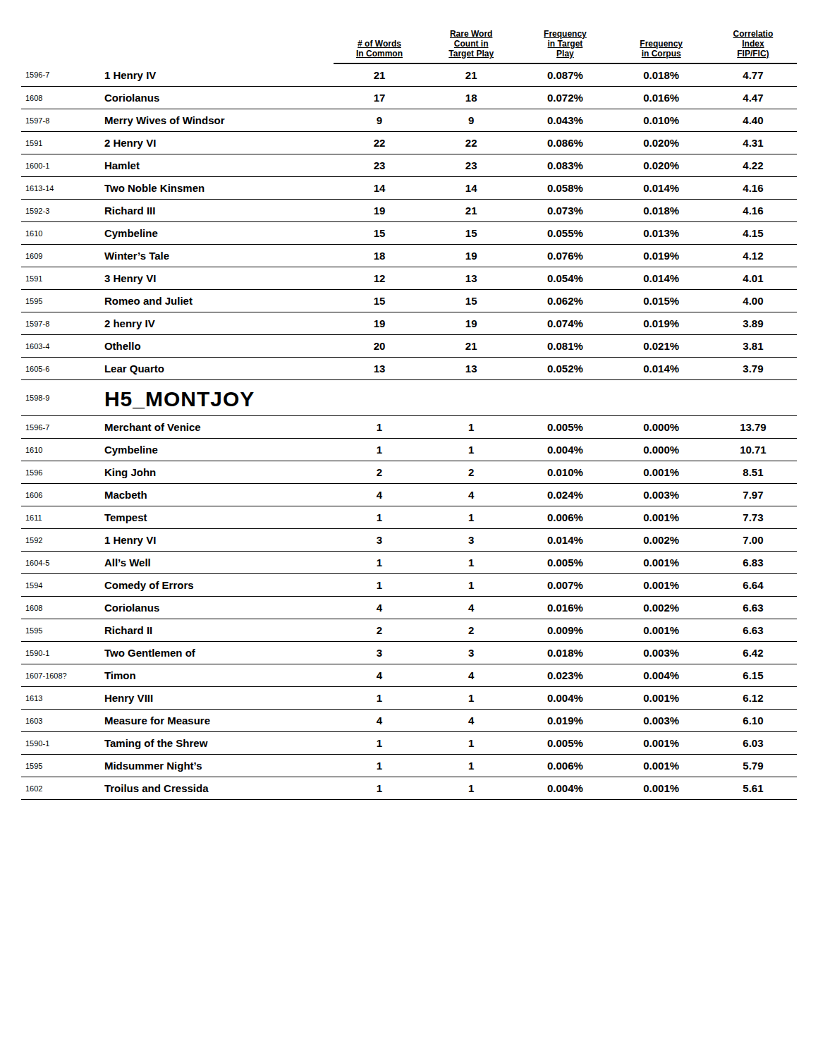| | | # of Words In Common | Rare Word Count in Target Play | Frequency in Target Play | Frequency in Corpus | Correlatio Index FIP/FIC) |
| --- | --- | --- | --- | --- | --- | --- |
| 1596-7 | 1 Henry IV | 21 | 21 | 0.087% | 0.018% | 4.77 |
| 1608 | Coriolanus | 17 | 18 | 0.072% | 0.016% | 4.47 |
| 1597-8 | Merry Wives of Windsor | 9 | 9 | 0.043% | 0.010% | 4.40 |
| 1591 | 2 Henry VI | 22 | 22 | 0.086% | 0.020% | 4.31 |
| 1600-1 | Hamlet | 23 | 23 | 0.083% | 0.020% | 4.22 |
| 1613-14 | Two Noble Kinsmen | 14 | 14 | 0.058% | 0.014% | 4.16 |
| 1592-3 | Richard III | 19 | 21 | 0.073% | 0.018% | 4.16 |
| 1610 | Cymbeline | 15 | 15 | 0.055% | 0.013% | 4.15 |
| 1609 | Winter’s Tale | 18 | 19 | 0.076% | 0.019% | 4.12 |
| 1591 | 3 Henry VI | 12 | 13 | 0.054% | 0.014% | 4.01 |
| 1595 | Romeo and Juliet | 15 | 15 | 0.062% | 0.015% | 4.00 |
| 1597-8 | 2 henry IV | 19 | 19 | 0.074% | 0.019% | 3.89 |
| 1603-4 | Othello | 20 | 21 | 0.081% | 0.021% | 3.81 |
| 1605-6 | Lear Quarto | 13 | 13 | 0.052% | 0.014% | 3.79 |
| 1598-9 | H5_MONTJOY | | | | | |
| 1596-7 | Merchant of Venice | 1 | 1 | 0.005% | 0.000% | 13.79 |
| 1610 | Cymbeline | 1 | 1 | 0.004% | 0.000% | 10.71 |
| 1596 | King John | 2 | 2 | 0.010% | 0.001% | 8.51 |
| 1606 | Macbeth | 4 | 4 | 0.024% | 0.003% | 7.97 |
| 1611 | Tempest | 1 | 1 | 0.006% | 0.001% | 7.73 |
| 1592 | 1 Henry VI | 3 | 3 | 0.014% | 0.002% | 7.00 |
| 1604-5 | All’s Well | 1 | 1 | 0.005% | 0.001% | 6.83 |
| 1594 | Comedy of Errors | 1 | 1 | 0.007% | 0.001% | 6.64 |
| 1608 | Coriolanus | 4 | 4 | 0.016% | 0.002% | 6.63 |
| 1595 | Richard II | 2 | 2 | 0.009% | 0.001% | 6.63 |
| 1590-1 | Two Gentlemen of | 3 | 3 | 0.018% | 0.003% | 6.42 |
| 1607-1608? | Timon | 4 | 4 | 0.023% | 0.004% | 6.15 |
| 1613 | Henry VIII | 1 | 1 | 0.004% | 0.001% | 6.12 |
| 1603 | Measure for Measure | 4 | 4 | 0.019% | 0.003% | 6.10 |
| 1590-1 | Taming of the Shrew | 1 | 1 | 0.005% | 0.001% | 6.03 |
| 1595 | Midsummer Night’s | 1 | 1 | 0.006% | 0.001% | 5.79 |
| 1602 | Troilus and Cressida | 1 | 1 | 0.004% | 0.001% | 5.61 |